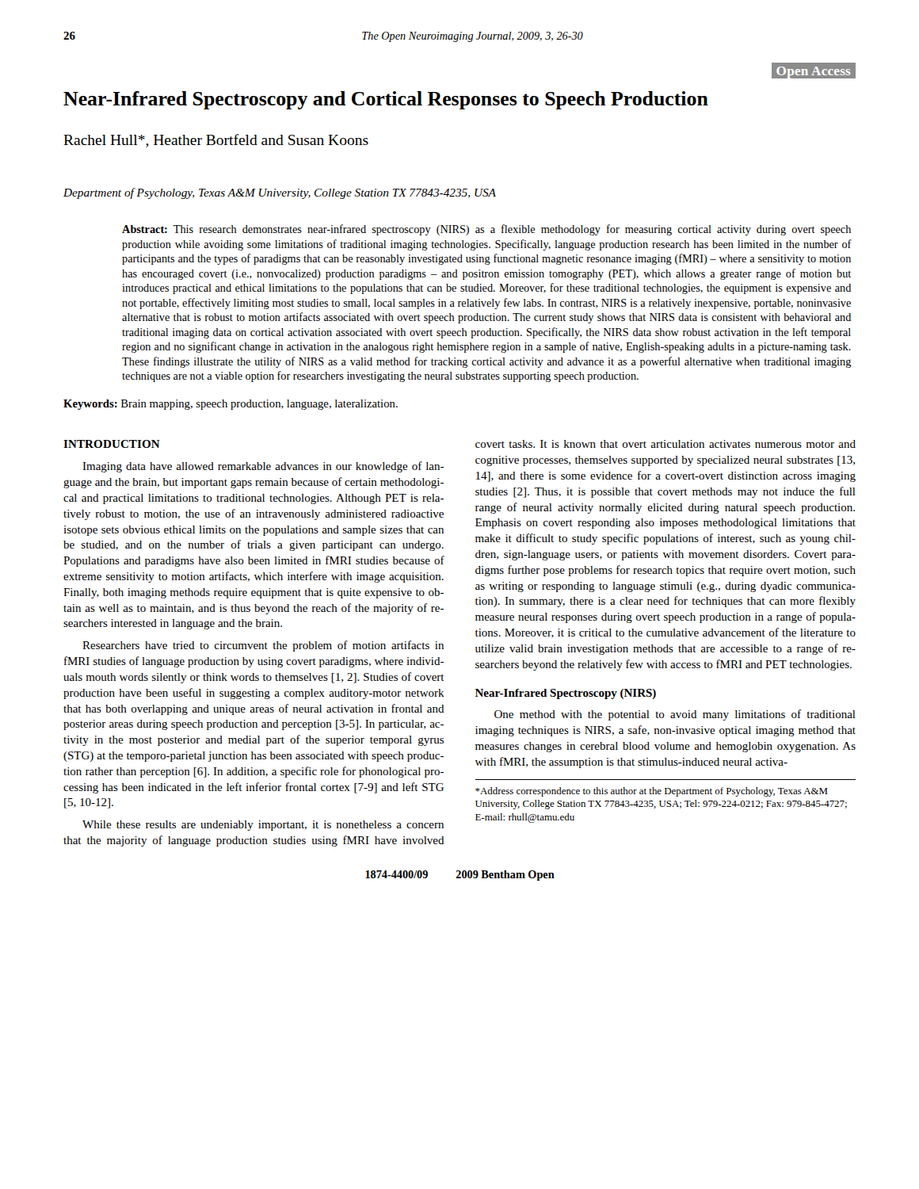26 The Open Neuroimaging Journal, 2009, 3, 26-30
Open Access
Near-Infrared Spectroscopy and Cortical Responses to Speech Production
Rachel Hull*, Heather Bortfeld and Susan Koons
Department of Psychology, Texas A&M University, College Station TX 77843-4235, USA
Abstract: This research demonstrates near-infrared spectroscopy (NIRS) as a flexible methodology for measuring cortical activity during overt speech production while avoiding some limitations of traditional imaging technologies. Specifically, language production research has been limited in the number of participants and the types of paradigms that can be reasonably investigated using functional magnetic resonance imaging (fMRI) – where a sensitivity to motion has encouraged covert (i.e., nonvocalized) production paradigms – and positron emission tomography (PET), which allows a greater range of motion but introduces practical and ethical limitations to the populations that can be studied. Moreover, for these traditional technologies, the equipment is expensive and not portable, effectively limiting most studies to small, local samples in a relatively few labs. In contrast, NIRS is a relatively inexpensive, portable, noninvasive alternative that is robust to motion artifacts associated with overt speech production. The current study shows that NIRS data is consistent with behavioral and traditional imaging data on cortical activation associated with overt speech production. Specifically, the NIRS data show robust activation in the left temporal region and no significant change in activation in the analogous right hemisphere region in a sample of native, English-speaking adults in a picture-naming task. These findings illustrate the utility of NIRS as a valid method for tracking cortical activity and advance it as a powerful alternative when traditional imaging techniques are not a viable option for researchers investigating the neural substrates supporting speech production.
Keywords: Brain mapping, speech production, language, lateralization.
Introduction
Imaging data have allowed remarkable advances in our knowledge of language and the brain, but important gaps remain because of certain methodological and practical limitations to traditional technologies. Although PET is relatively robust to motion, the use of an intravenously administered radioactive isotope sets obvious ethical limits on the populations and sample sizes that can be studied, and on the number of trials a given participant can undergo. Populations and paradigms have also been limited in fMRI studies because of extreme sensitivity to motion artifacts, which interfere with image acquisition. Finally, both imaging methods require equipment that is quite expensive to obtain as well as to maintain, and is thus beyond the reach of the majority of researchers interested in language and the brain.
Researchers have tried to circumvent the problem of motion artifacts in fMRI studies of language production by using covert paradigms, where individuals mouth words silently or think words to themselves [1, 2]. Studies of covert production have been useful in suggesting a complex auditory-motor network that has both overlapping and unique areas of neural activation in frontal and posterior areas during speech production and perception [3-5]. In particular, activity in the most posterior and medial part of the superior temporal gyrus (STG) at the temporo-parietal junction has been associated with speech production rather than perception [6]. In addition, a specific role for phonological processing has been indicated in the left inferior frontal cortex [7-9] and left STG [5, 10-12].
While these results are undeniably important, it is nonetheless a concern that the majority of language production studies using fMRI have involved covert tasks. It is known that overt articulation activates numerous motor and cognitive processes, themselves supported by specialized neural substrates [13, 14], and there is some evidence for a covert-overt distinction across imaging studies [2]. Thus, it is possible that covert methods may not induce the full range of neural activity normally elicited during natural speech production. Emphasis on covert responding also imposes methodological limitations that make it difficult to study specific populations of interest, such as young children, sign-language users, or patients with movement disorders. Covert paradigms further pose problems for research topics that require overt motion, such as writing or responding to language stimuli (e.g., during dyadic communication). In summary, there is a clear need for techniques that can more flexibly measure neural responses during overt speech production in a range of populations. Moreover, it is critical to the cumulative advancement of the literature to utilize valid brain investigation methods that are accessible to a range of researchers beyond the relatively few with access to fMRI and PET technologies.
Near-Infrared Spectroscopy (NIRS)
One method with the potential to avoid many limitations of traditional imaging techniques is NIRS, a safe, non-invasive optical imaging method that measures changes in cerebral blood volume and hemoglobin oxygenation. As with fMRI, the assumption is that stimulus-induced neural activa-
*Address correspondence to this author at the Department of Psychology, Texas A&M University, College Station TX 77843-4235, USA; Tel: 979-224-0212; Fax: 979-845-4727; E-mail: rhull@tamu.edu
1874-4400/09 2009 Bentham Open